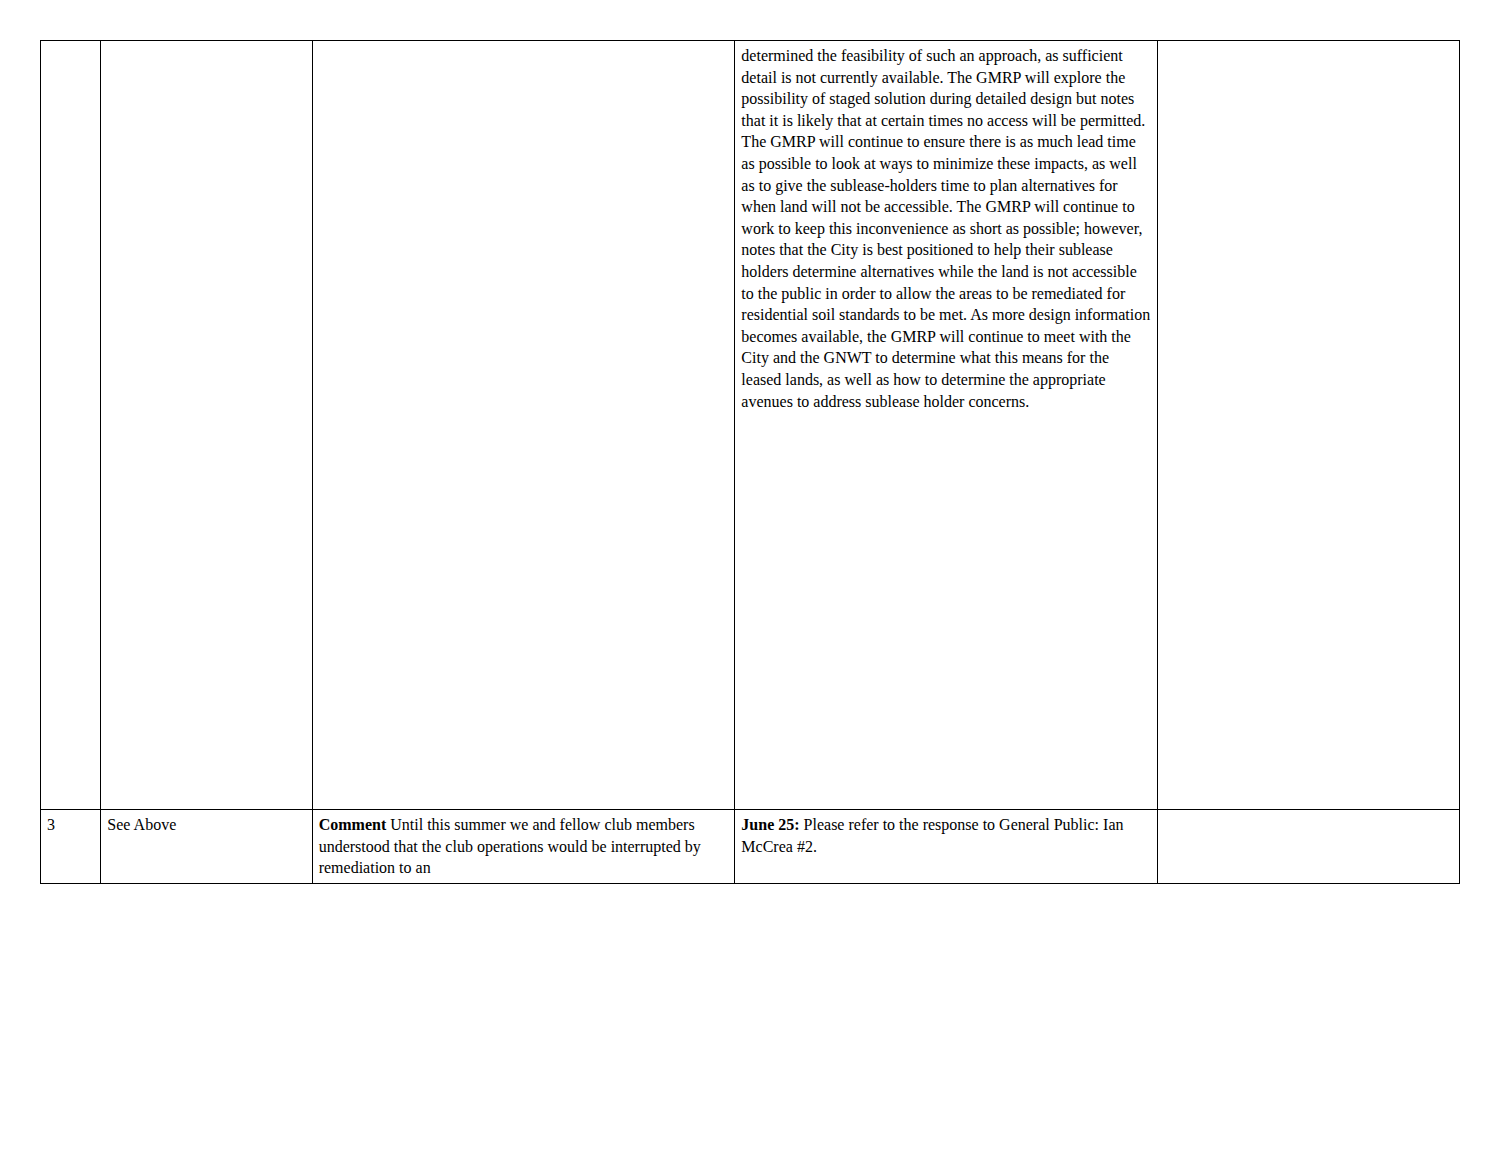| | | | determined the feasibility of such an approach, as sufficient detail is not currently available. The GMRP will explore the possibility of staged solution during detailed design but notes that it is likely that at certain times no access will be permitted. The GMRP will continue to ensure there is as much lead time as possible to look at ways to minimize these impacts, as well as to give the sublease-holders time to plan alternatives for when land will not be accessible. The GMRP will continue to work to keep this inconvenience as short as possible; however, notes that the City is best positioned to help their sublease holders determine alternatives while the land is not accessible to the public in order to allow the areas to be remediated for residential soil standards to be met. As more design information becomes available, the GMRP will continue to meet with the City and the GNWT to determine what this means for the leased lands, as well as how to determine the appropriate avenues to address sublease holder concerns. | |
| 3 | See Above | Comment Until this summer we and fellow club members understood that the club operations would be interrupted by remediation to an | June 25: Please refer to the response to General Public: Ian McCrea #2. | |